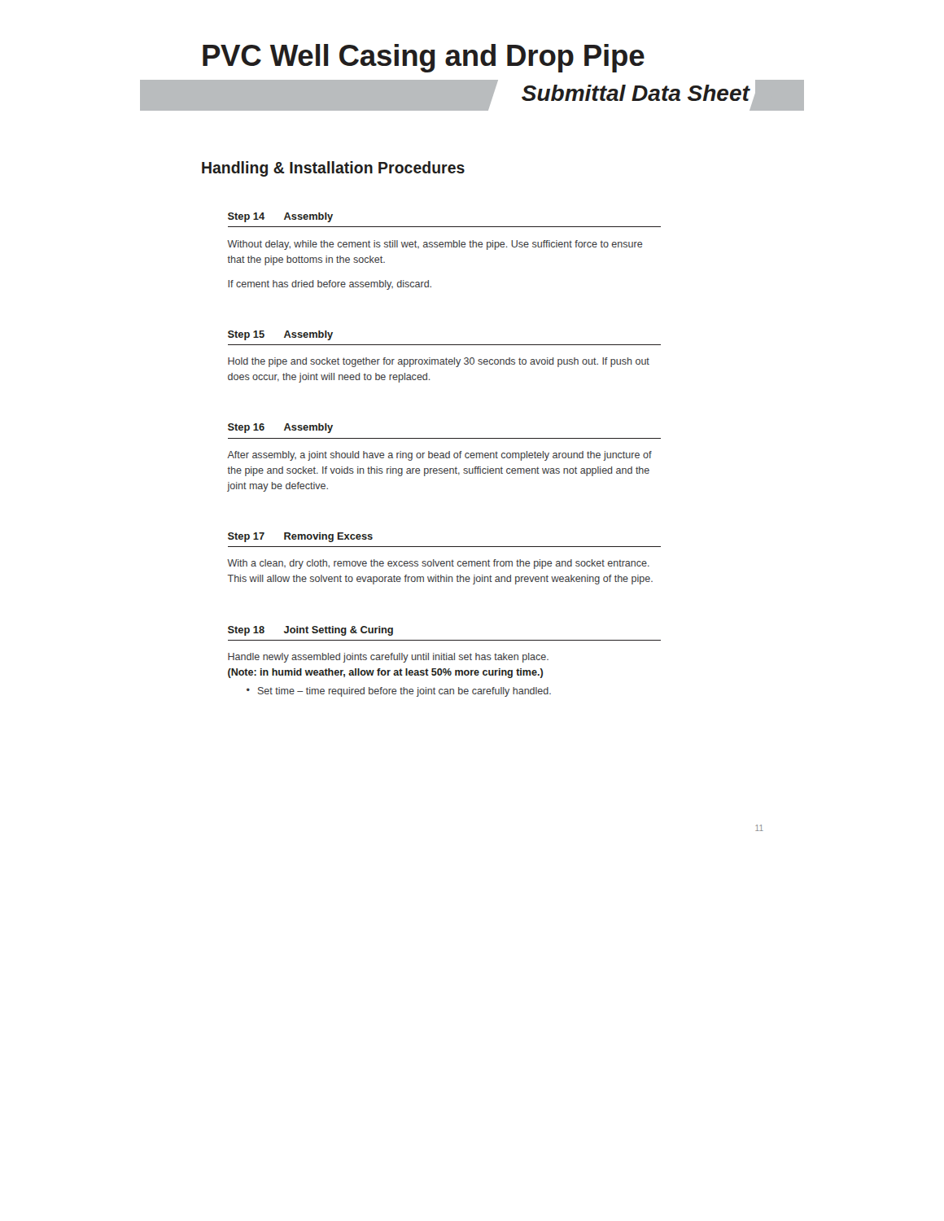PVC Well Casing and Drop Pipe
Submittal Data Sheet
Handling & Installation Procedures
Step 14 Assembly
Without delay, while the cement is still wet, assemble the pipe. Use sufficient force to ensure that the pipe bottoms in the socket.
If cement has dried before assembly, discard.
Step 15 Assembly
Hold the pipe and socket together for approximately 30 seconds to avoid push out. If push out does occur, the joint will need to be replaced.
Step 16 Assembly
After assembly, a joint should have a ring or bead of cement completely around the juncture of the pipe and socket. If voids in this ring are present, sufficient cement was not applied and the joint may be defective.
Step 17 Removing Excess
With a clean, dry cloth, remove the excess solvent cement from the pipe and socket entrance. This will allow the solvent to evaporate from within the joint and prevent weakening of the pipe.
Step 18 Joint Setting & Curing
Handle newly assembled joints carefully until initial set has taken place.
(Note: in humid weather, allow for at least 50% more curing time.)
Set time – time required before the joint can be carefully handled.
11